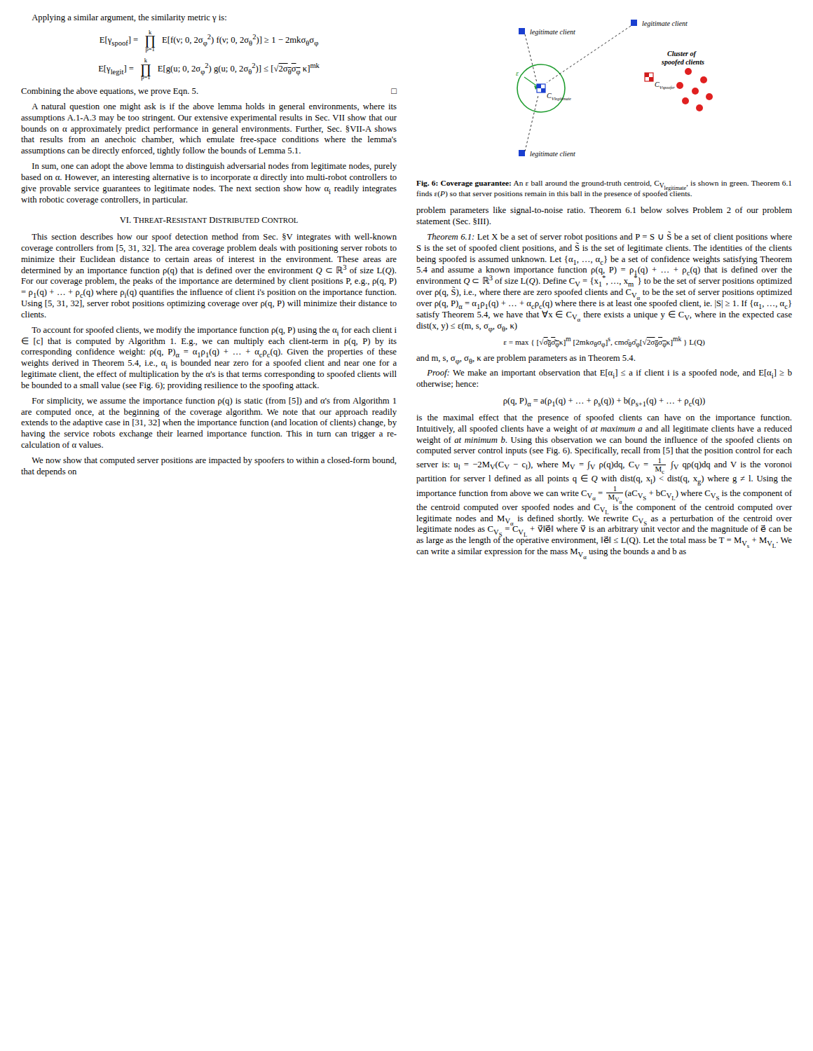Applying a similar argument, the similarity metric γ is:
E[γspoof] = k∏p=1 E[f(ν; 0, 2σφ2) f(ν; 0, 2σθ2)] ≥ 1 − 2mkσθσφ
E[γlegit] = k∏p=1 E[g(u; 0, 2σφ2) g(u; 0, 2σθ2)] ≤ [√2σθσφ κ]mk
Combining the above equations, we prove Eqn. 5. □
A natural question one might ask is if the above lemma holds in general environments, where its assumptions A.1-A.3 may be too stringent. Our extensive experimental results in Sec. VII show that our bounds on α approximately predict performance in general environments. Further, Sec. §VII-A shows that results from an anechoic chamber, which emulate free-space conditions where the lemma's assumptions can be directly enforced, tightly follow the bounds of Lemma 5.1.
In sum, one can adopt the above lemma to distinguish adversarial nodes from legitimate nodes, purely based on α. However, an interesting alternative is to incorporate α directly into multi-robot controllers to give provable service guarantees to legitimate nodes. The next section show how αi readily integrates with robotic coverage controllers, in particular.
VI. THREAT-RESISTANT DISTRIBUTED CONTROL
This section describes how our spoof detection method from Sec. §V integrates with well-known coverage controllers from [5, 31, 32]. The area coverage problem deals with positioning server robots to minimize their Euclidean distance to certain areas of interest in the environment. These areas are determined by an importance function ρ(q) that is defined over the environment Q ⊂ ℝ3 of size L(Q). For our coverage problem, the peaks of the importance are determined by client positions P, e.g., ρ(q, P) = ρ1(q) + … + ρc(q) where ρi(q) quantifies the influence of client i's position on the importance function. Using [5, 31, 32], server robot positions optimizing coverage over ρ(q, P) will minimize their distance to clients.
To account for spoofed clients, we modify the importance function ρ(q, P) using the αi for each client i ∈ [c] that is computed by Algorithm 1. E.g., we can multiply each client-term in ρ(q, P) by its corresponding confidence weight: ρ(q, P)α = α1ρ1(q) + … + αcρc(q). Given the properties of these weights derived in Theorem 5.4, i.e., αi is bounded near zero for a spoofed client and near one for a legitimate client, the effect of multiplication by the α's is that terms corresponding to spoofed clients will be bounded to a small value (see Fig. 6); providing resilience to the spoofing attack.
For simplicity, we assume the importance function ρ(q) is static (from [5]) and α's from Algorithm 1 are computed once, at the beginning of the coverage algorithm. We note that our approach readily extends to the adaptive case in [31, 32] when the importance function (and location of clients) change, by having the service robots exchange their learned importance function. This in turn can trigger a re-calculation of α values.
We now show that computed server positions are impacted by spoofers to within a closed-form bound, that depends on
legitimate client legitimate client legitimate client ε CVlegitimate Cluster of spoofed clients CVspoofer
Fig. 6: Coverage guarantee: An ε ball around the ground-truth centroid, CVlegitimate, is shown in green. Theorem 6.1 finds ε(P) so that server positions remain in this ball in the presence of spoofed clients.
problem parameters like signal-to-noise ratio. Theorem 6.1 below solves Problem 2 of our problem statement (Sec. §III).
Theorem 6.1: Let X be a set of server robot positions and P = S ∪ S̃ be a set of client positions where S is the set of spoofed client positions, and S̃ is the set of legitimate clients. The identities of the clients being spoofed is assumed unknown. Let {α1, …, αc} be a set of confidence weights satisfying Theorem 5.4 and assume a known importance function ρ(q, P) = ρ1(q) + … + ρc(q) that is defined over the environment Q ⊂ ℝ3 of size L(Q). Define CV = {x1*, …, xm*} to be the set of server positions optimized over ρ(q, S̃), i.e., where there are zero spoofed clients and CVα to be the set of server positions optimized over ρ(q, P)α = α1ρ1(q) + … + αcρc(q) where there is at least one spoofed client, ie. |S| ≥ 1. If {α1, …, αc} satisfy Theorem 5.4, we have that ∀x ∈ CVα there exists a unique y ∈ CV, where in the expected case dist(x, y) ≤ ε(m, s, σφ, σθ, κ)
ε = max { [√σ̂θσ̂φκ]m [2mkσθσφ]s, cmσ̂θσ̂φ[√2σθσφκ]mk } L(Q)
and m, s, σφ, σθ, κ are problem parameters as in Theorem 5.4.
Proof: We make an important observation that E[αi] ≤ a if client i is a spoofed node, and E[αi] ≥ b otherwise; hence:
ρ(q, P)α = a(ρ1(q) + … + ρs(q)) + b(ρs+1(q) + … + ρc(q))
is the maximal effect that the presence of spoofed clients can have on the importance function. Intuitively, all spoofed clients have a weight of at maximum a and all legitimate clients have a reduced weight of at minimum b. Using this observation we can bound the influence of the spoofed clients on computed server control inputs (see Fig. 6). Specifically, recall from [5] that the position control for each server is: ul = −2MV(CV − cl), where MV = ∫V ρ(q)dq, CV = 1 Mc ∫V qρ(q)dq and V is the voronoi partition for server l defined as all points q ∈ Q with dist(q, xl) < dist(q, xg) where g ≠ l. Using the importance function from above we can write CVα = 1 MVα(aCVS + bCVL) where CVS is the component of the centroid computed over spoofed nodes and CVL is the component of the centroid computed over legitimate nodes and MVα is defined shortly. We rewrite CVS as a perturbation of the centroid over legitimate nodes as CVS = CVL + v⃗‖e⃗‖ where v⃗ is an arbitrary unit vector and the magnitude of e⃗ can be as large as the length of the operative environment, ‖e⃗‖ ≤ L(Q). Let the total mass be T = MVs + MVL. We can write a similar expression for the mass MVα using the bounds a and b as